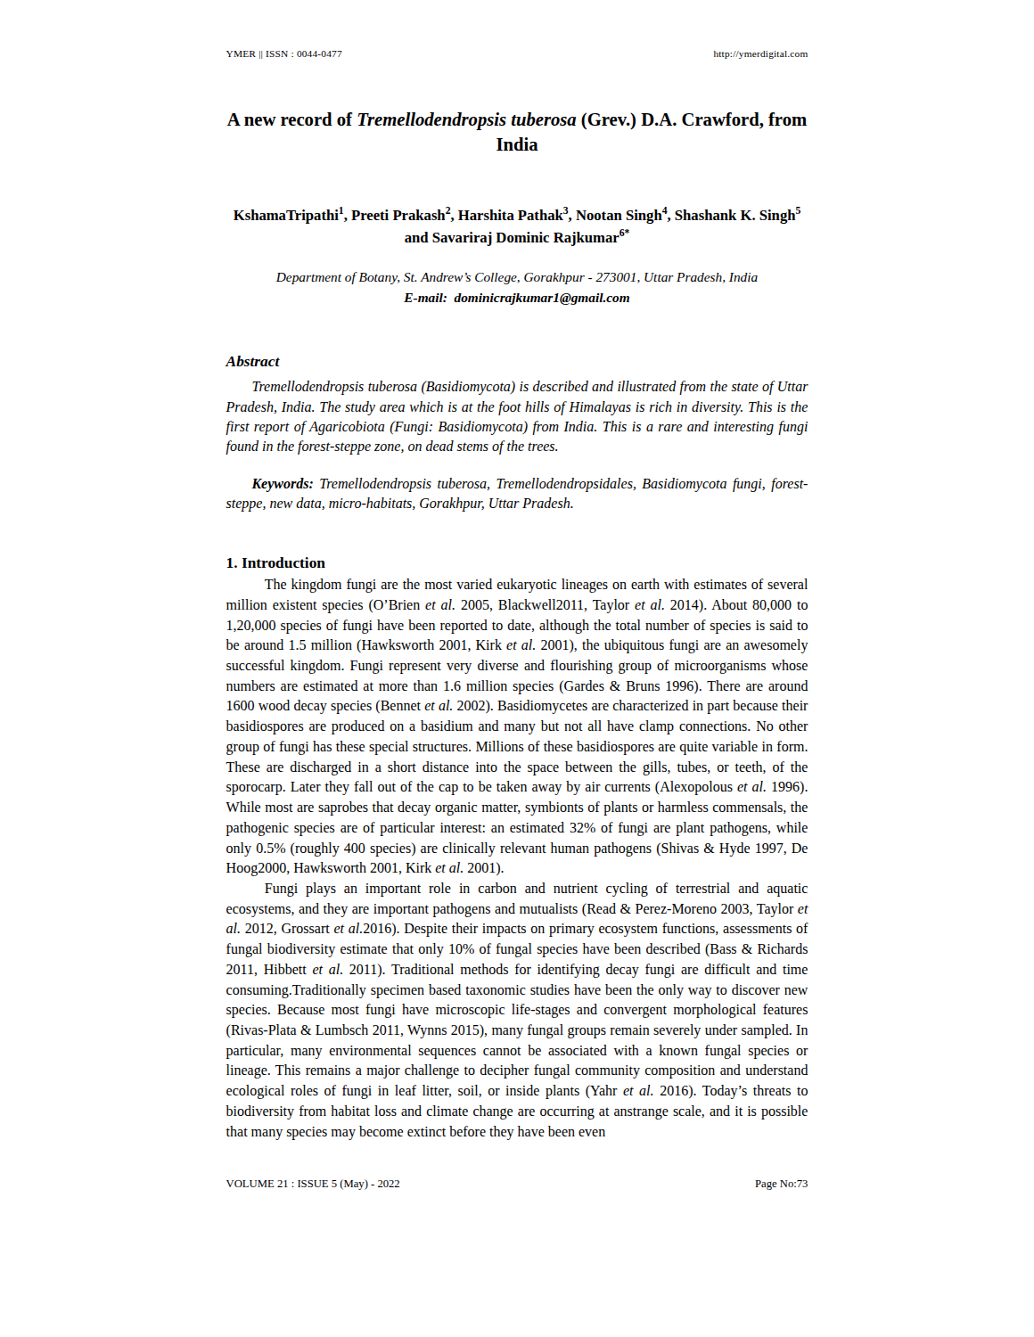YMER || ISSN : 0044-0477 http://ymerdigital.com
A new record of Tremellodendropsis tuberosa (Grev.) D.A. Crawford, from India
KshamaTripathi1, Preeti Prakash2, Harshita Pathak3, Nootan Singh4, Shashank K. Singh5
and Savariraj Dominic Rajkumar6*
Department of Botany, St. Andrew’s College, Gorakhpur - 273001, Uttar Pradesh, India
E-mail: dominicrajkumar1@gmail.com
Abstract
Tremellodendropsis tuberosa (Basidiomycota) is described and illustrated from the state of Uttar Pradesh, India. The study area which is at the foot hills of Himalayas is rich in diversity. This is the first report of Agaricobiota (Fungi: Basidiomycota) from India. This is a rare and interesting fungi found in the forest-steppe zone, on dead stems of the trees.
Keywords: Tremellodendropsis tuberosa, Tremellodendropsidales, Basidiomycota fungi, forest-steppe, new data, micro-habitats, Gorakhpur, Uttar Pradesh.
1. Introduction
The kingdom fungi are the most varied eukaryotic lineages on earth with estimates of several million existent species (O’Brien et al. 2005, Blackwell2011, Taylor et al. 2014). About 80,000 to 1,20,000 species of fungi have been reported to date, although the total number of species is said to be around 1.5 million (Hawksworth 2001, Kirk et al. 2001), the ubiquitous fungi are an awesomely successful kingdom. Fungi represent very diverse and flourishing group of microorganisms whose numbers are estimated at more than 1.6 million species (Gardes & Bruns 1996). There are around 1600 wood decay species (Bennet et al. 2002). Basidiomycetes are characterized in part because their basidiospores are produced on a basidium and many but not all have clamp connections. No other group of fungi has these special structures. Millions of these basidiospores are quite variable in form. These are discharged in a short distance into the space between the gills, tubes, or teeth, of the sporocarp. Later they fall out of the cap to be taken away by air currents (Alexopolous et al. 1996). While most are saprobes that decay organic matter, symbionts of plants or harmless commensals, the pathogenic species are of particular interest: an estimated 32% of fungi are plant pathogens, while only 0.5% (roughly 400 species) are clinically relevant human pathogens (Shivas & Hyde 1997, De Hoog2000, Hawksworth 2001, Kirk et al. 2001).
Fungi plays an important role in carbon and nutrient cycling of terrestrial and aquatic ecosystems, and they are important pathogens and mutualists (Read & Perez-Moreno 2003, Taylor et al. 2012, Grossart et al. 2016). Despite their impacts on primary ecosystem functions, assessments of fungal biodiversity estimate that only 10% of fungal species have been described (Bass & Richards 2011, Hibbett et al. 2011). Traditional methods for identifying decay fungi are difficult and time consuming.Traditionally specimen based taxonomic studies have been the only way to discover new species. Because most fungi have microscopic life-stages and convergent morphological features (Rivas-Plata & Lumbsch 2011, Wynns 2015), many fungal groups remain severely under sampled. In particular, many environmental sequences cannot be associated with a known fungal species or lineage. This remains a major challenge to decipher fungal community composition and understand ecological roles of fungi in leaf litter, soil, or inside plants (Yahr et al. 2016). Today’s threats to biodiversity from habitat loss and climate change are occurring at anstrange scale, and it is possible that many species may become extinct before they have been even
VOLUME 21 : ISSUE 5 (May) - 2022 Page No:73